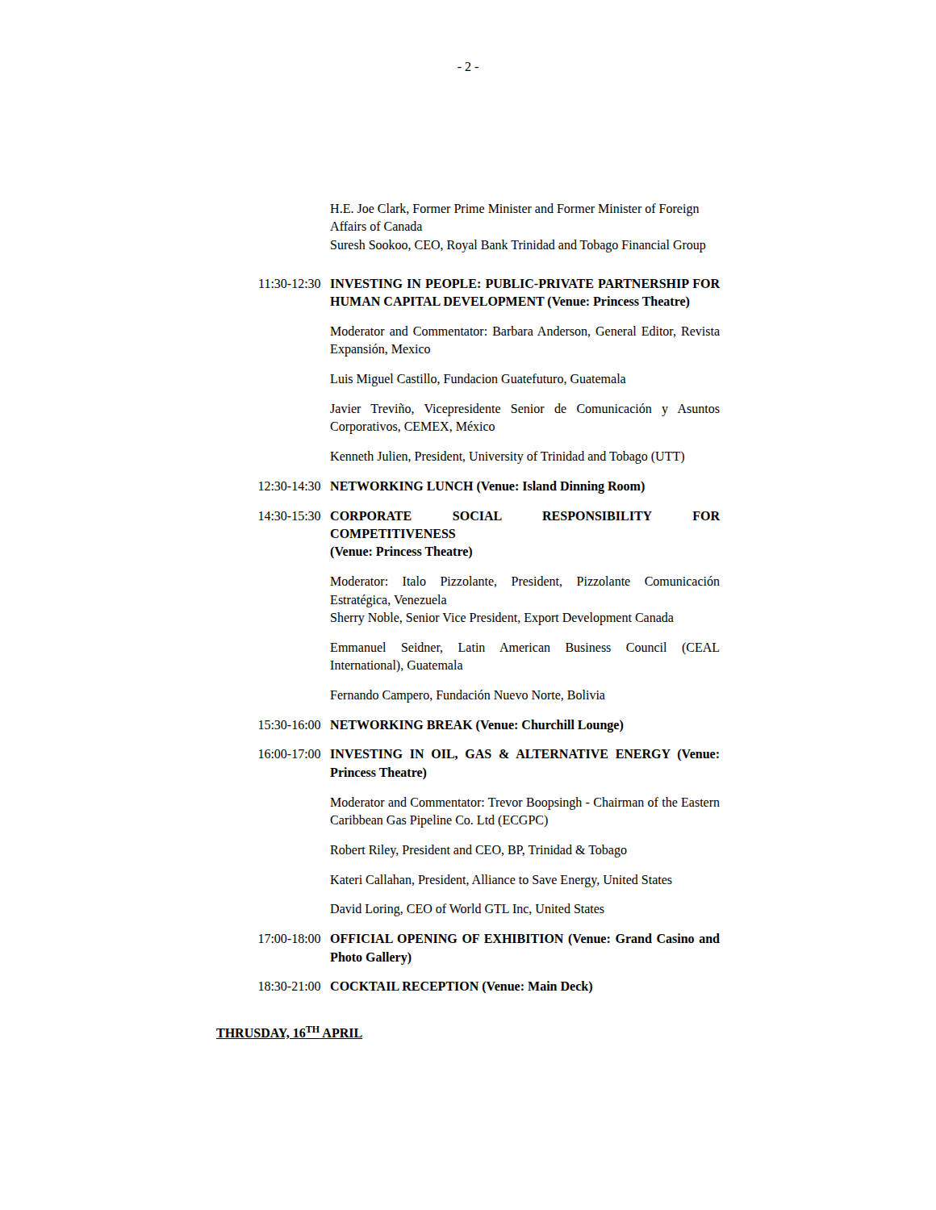- 2 -
H.E. Joe Clark, Former Prime Minister and Former Minister of Foreign Affairs of Canada
Suresh Sookoo, CEO, Royal Bank Trinidad and Tobago Financial Group
11:30-12:30
INVESTING IN PEOPLE: PUBLIC-PRIVATE PARTNERSHIP FOR HUMAN CAPITAL DEVELOPMENT (Venue: Princess Theatre)
Moderator and Commentator: Barbara Anderson, General Editor, Revista Expansión, Mexico
Luis Miguel Castillo, Fundacion Guatefuturo, Guatemala
Javier Treviño, Vicepresidente Senior de Comunicación y Asuntos Corporativos, CEMEX, México
Kenneth Julien, President, University of Trinidad and Tobago (UTT)
12:30-14:30
NETWORKING LUNCH (Venue: Island Dinning Room)
14:30-15:30
CORPORATE SOCIAL RESPONSIBILITY FOR COMPETITIVENESS
(Venue: Princess Theatre)
Moderator: Italo Pizzolante, President, Pizzolante Comunicación Estratégica, Venezuela
Sherry Noble, Senior Vice President, Export Development Canada
Emmanuel Seidner, Latin American Business Council (CEAL International), Guatemala
Fernando Campero, Fundación Nuevo Norte, Bolivia
15:30-16:00
NETWORKING BREAK (Venue: Churchill Lounge)
16:00-17:00
INVESTING IN OIL, GAS & ALTERNATIVE ENERGY (Venue: Princess Theatre)
Moderator and Commentator: Trevor Boopsingh - Chairman of the Eastern Caribbean Gas Pipeline Co. Ltd (ECGPC)
Robert Riley, President and CEO, BP, Trinidad & Tobago
Kateri Callahan, President, Alliance to Save Energy, United States
David Loring, CEO of World GTL Inc, United States
17:00-18:00
OFFICIAL OPENING OF EXHIBITION (Venue: Grand Casino and Photo Gallery)
18:30-21:00
COCKTAIL RECEPTION (Venue: Main Deck)
THRUSDAY, 16TH APRIL